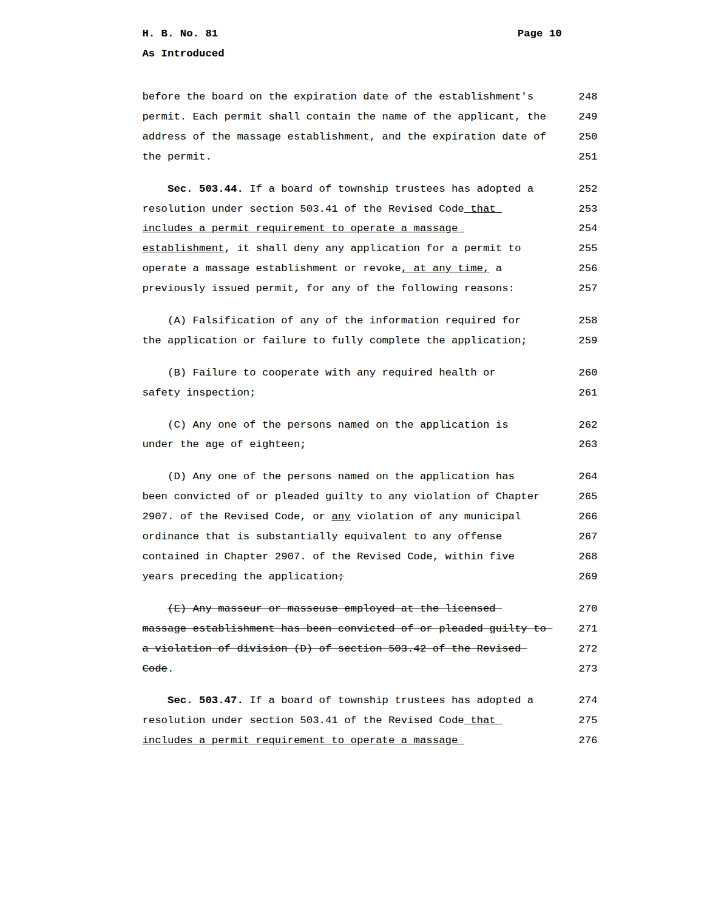H. B. No. 81As Introduced
Page 10
before the board on the expiration date of the establishment's248 permit. Each permit shall contain the name of the applicant, the249 address of the massage establishment, and the expiration date of250 the permit.251
Sec. 503.44. If a board of township trustees has adopted a252 resolution under section 503.41 of the Revised Code that 253 includes a permit requirement to operate a massage 254 establishment, it shall deny any application for a permit to255 operate a massage establishment or revoke, at any time, a256 previously issued permit, for any of the following reasons:257
(A) Falsification of any of the information required for258 the application or failure to fully complete the application;259
(B) Failure to cooperate with any required health or260 safety inspection;261
(C) Any one of the persons named on the application is262 under the age of eighteen;263
(D) Any one of the persons named on the application has264 been convicted of or pleaded guilty to any violation of Chapter265 2907. of the Revised Code, or any violation of any municipal266 ordinance that is substantially equivalent to any offense267 contained in Chapter 2907. of the Revised Code, within five268 years preceding the application;269
(E) Any masseur or masseuse employed at the licensed 270 massage establishment has been convicted of or pleaded guilty to 271 a violation of division (D) of section 503.42 of the Revised 272 Code.273
Sec. 503.47. If a board of township trustees has adopted a274 resolution under section 503.41 of the Revised Code that 275 includes a permit requirement to operate a massage 276